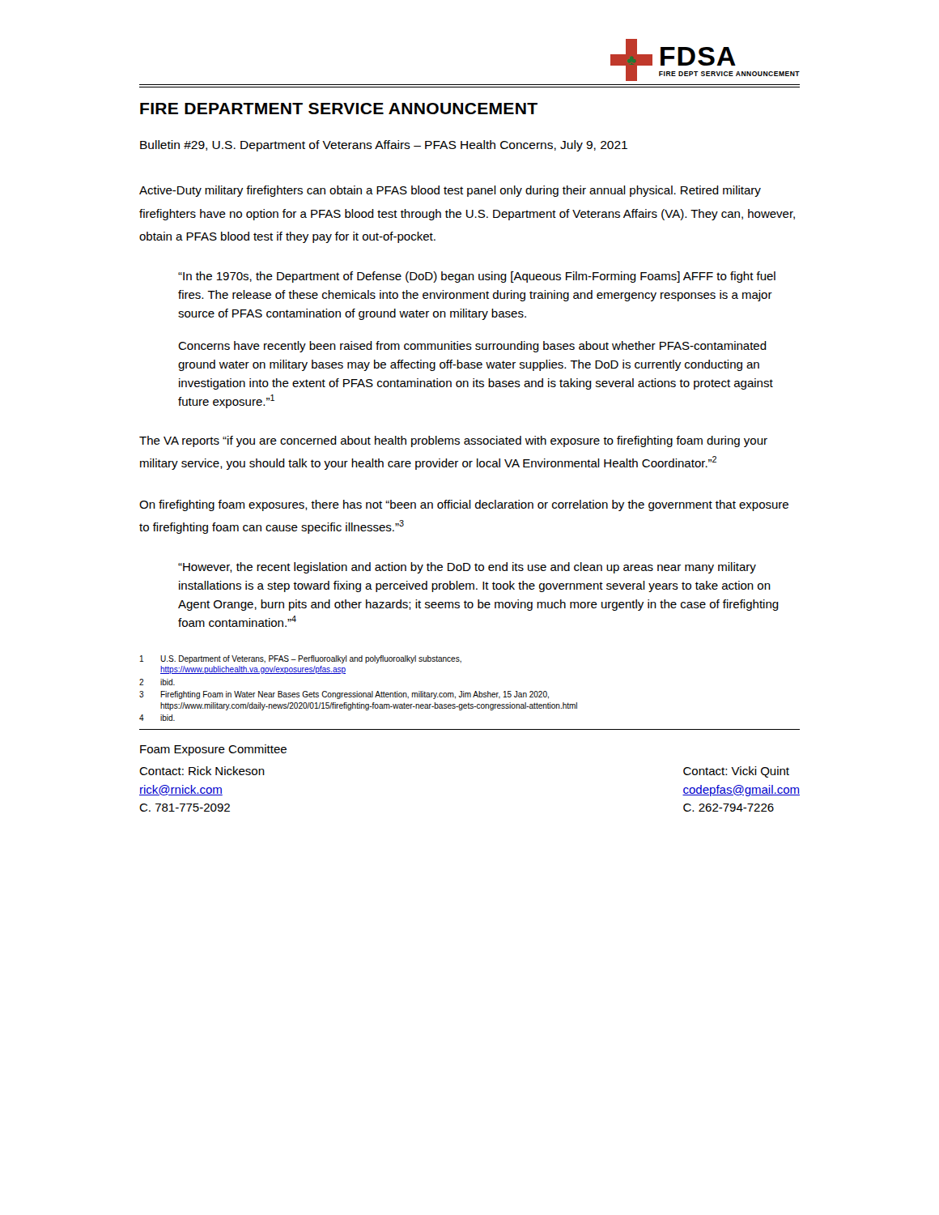♣
FDSA FIRE DEPT SERVICE ANNOUNCEMENT
FIRE DEPARTMENT SERVICE ANNOUNCEMENT
Bulletin #29, U.S. Department of Veterans Affairs – PFAS Health Concerns, July 9, 2021
Active-Duty military firefighters can obtain a PFAS blood test panel only during their annual physical. Retired military firefighters have no option for a PFAS blood test through the U.S. Department of Veterans Affairs (VA). They can, however, obtain a PFAS blood test if they pay for it out-of-pocket.
“In the 1970s, the Department of Defense (DoD) began using [Aqueous Film-Forming Foams] AFFF to fight fuel fires. The release of these chemicals into the environment during training and emergency responses is a major source of PFAS contamination of ground water on military bases.
Concerns have recently been raised from communities surrounding bases about whether PFAS-contaminated ground water on military bases may be affecting off-base water supplies. The DoD is currently conducting an investigation into the extent of PFAS contamination on its bases and is taking several actions to protect against future exposure.”1
The VA reports “if you are concerned about health problems associated with exposure to firefighting foam during your military service, you should talk to your health care provider or local VA Environmental Health Coordinator.”2
On firefighting foam exposures, there has not “been an official declaration or correlation by the government that exposure to firefighting foam can cause specific illnesses.”3
“However, the recent legislation and action by the DoD to end its use and clean up areas near many military installations is a step toward fixing a perceived problem. It took the government several years to take action on Agent Orange, burn pits and other hazards; it seems to be moving much more urgently in the case of firefighting foam contamination.”4
U.S. Department of Veterans, PFAS – Perfluoroalkyl and polyfluoroalkyl substances,
https://www.publichealth.va.gov/exposures/pfas.asp
ibid.
Firefighting Foam in Water Near Bases Gets Congressional Attention, military.com, Jim Absher, 15 Jan 2020,
https://www.military.com/daily-news/2020/01/15/firefighting-foam-water-near-bases-gets-congressional-attention.html
ibid.
Foam Exposure Committee
Contact: Rick Nickeson
rick@rnick.com
C. 781-775-2092
Contact: Vicki Quint
codepfas@gmail.com
C. 262-794-7226